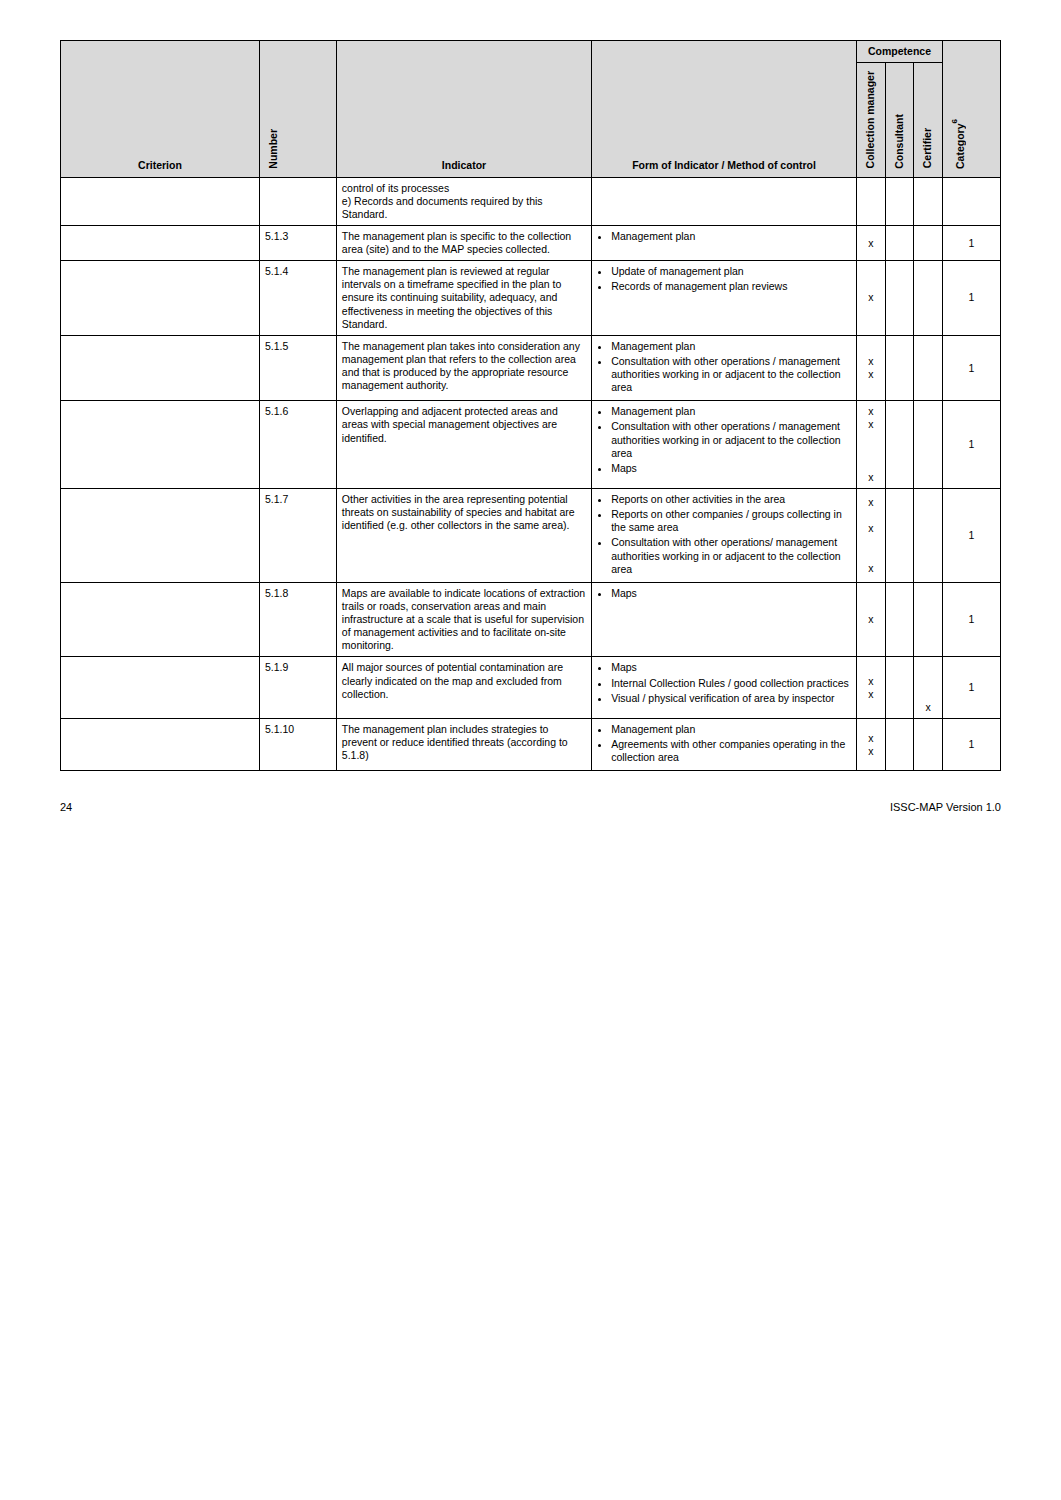| Criterion | Number | Indicator | Form of Indicator / Method of control | Competence | Category 6 |
| --- | --- | --- | --- | --- | --- |
| Collection manager | Consultant | Certifier |
| | | control of its processes e) Records and documents required by this Standard. | | | | | |
| | 5.1.3 | The management plan is specific to the collection area (site) and to the MAP species collected. | Management plan | x | | | 1 |
| | 5.1.4 | The management plan is reviewed at regular intervals on a timeframe specified in the plan to ensure its continuing suitability, adequacy, and effectiveness in meeting the objectives of this Standard. | Update of management plan Records of management plan reviews | x | | | 1 |
| | 5.1.5 | The management plan takes into consideration any management plan that refers to the collection area and that is produced by the appropriate resource management authority. | Management plan Consultation with other operations / management authorities working in or adjacent to the collection area | x x | | | 1 |
| | 5.1.6 | Overlapping and adjacent protected areas and areas with special management objectives are identified. | Management plan Consultation with other operations / management authorities working in or adjacent to the collection area Maps | x x x | | | 1 |
| | 5.1.7 | Other activities in the area representing potential threats on sustainability of species and habitat are identified (e.g. other collectors in the same area). | Reports on other activities in the area Reports on other companies / groups collecting in the same area Consultation with other operations/ management authorities working in or adjacent to the collection area | x x x | | | 1 |
| | 5.1.8 | Maps are available to indicate locations of extraction trails or roads, conservation areas and main infrastructure at a scale that is useful for supervision of management activities and to facilitate on-site monitoring. | Maps | x | | | 1 |
| | 5.1.9 | All major sources of potential contamination are clearly indicated on the map and excluded from collection. | Maps Internal Collection Rules / good collection practices Visual / physical verification of area by inspector | x x | | x | 1 |
| | 5.1.10 | The management plan includes strategies to prevent or reduce identified threats (according to 5.1.8) | Management plan Agreements with other companies operating in the collection area | x x | | | 1 |
24 ISSC-MAP Version 1.0